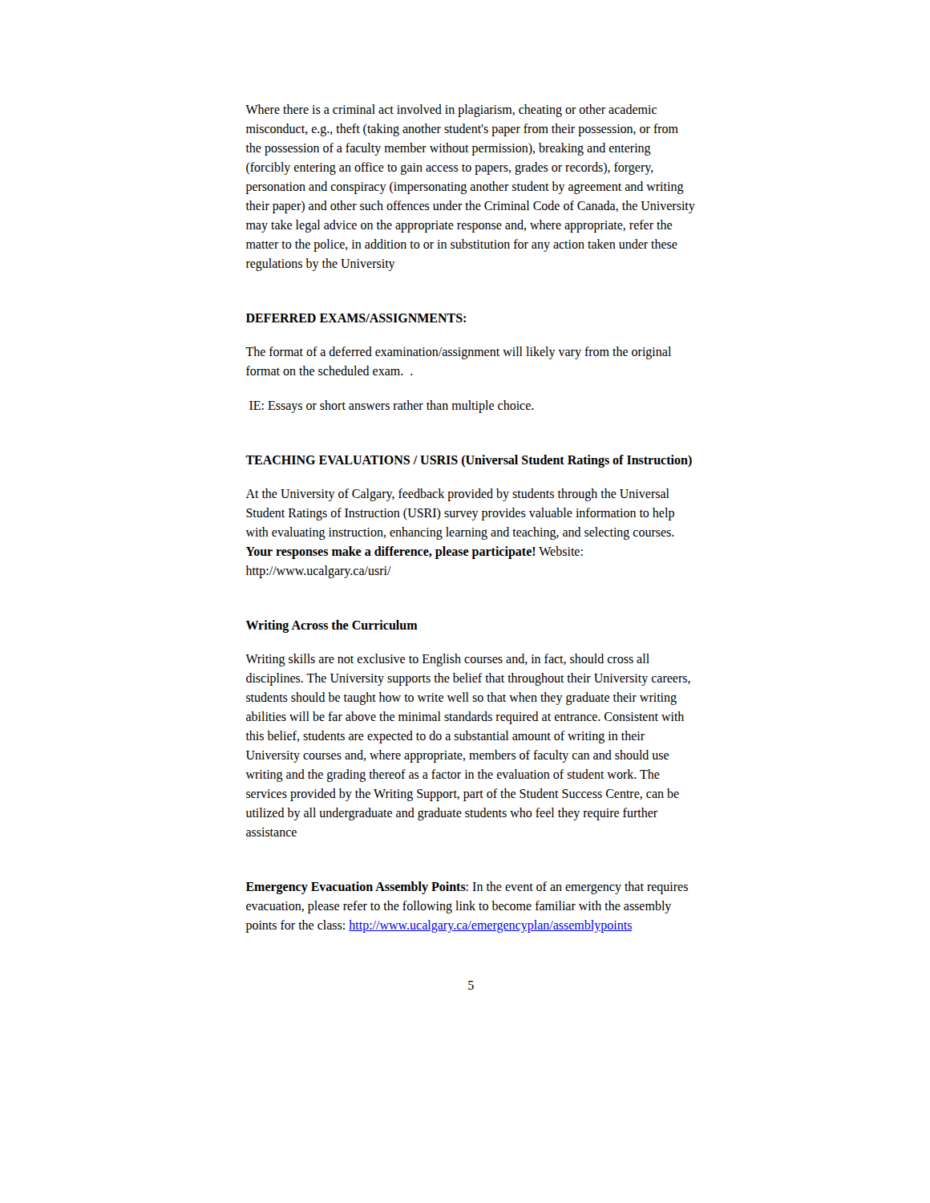Where there is a criminal act involved in plagiarism, cheating or other academic misconduct, e.g., theft (taking another student's paper from their possession, or from the possession of a faculty member without permission), breaking and entering (forcibly entering an office to gain access to papers, grades or records), forgery, personation and conspiracy (impersonating another student by agreement and writing their paper) and other such offences under the Criminal Code of Canada, the University may take legal advice on the appropriate response and, where appropriate, refer the matter to the police, in addition to or in substitution for any action taken under these regulations by the University
DEFERRED EXAMS/ASSIGNMENTS:
The format of a deferred examination/assignment will likely vary from the original format on the scheduled exam. .
IE: Essays or short answers rather than multiple choice.
TEACHING EVALUATIONS / USRIS (Universal Student Ratings of Instruction)
At the University of Calgary, feedback provided by students through the Universal Student Ratings of Instruction (USRI) survey provides valuable information to help with evaluating instruction, enhancing learning and teaching, and selecting courses. Your responses make a difference, please participate! Website: http://www.ucalgary.ca/usri/
Writing Across the Curriculum
Writing skills are not exclusive to English courses and, in fact, should cross all disciplines. The University supports the belief that throughout their University careers, students should be taught how to write well so that when they graduate their writing abilities will be far above the minimal standards required at entrance. Consistent with this belief, students are expected to do a substantial amount of writing in their University courses and, where appropriate, members of faculty can and should use writing and the grading thereof as a factor in the evaluation of student work. The services provided by the Writing Support, part of the Student Success Centre, can be utilized by all undergraduate and graduate students who feel they require further assistance
Emergency Evacuation Assembly Points: In the event of an emergency that requires evacuation, please refer to the following link to become familiar with the assembly points for the class: http://www.ucalgary.ca/emergencyplan/assemblypoints
5